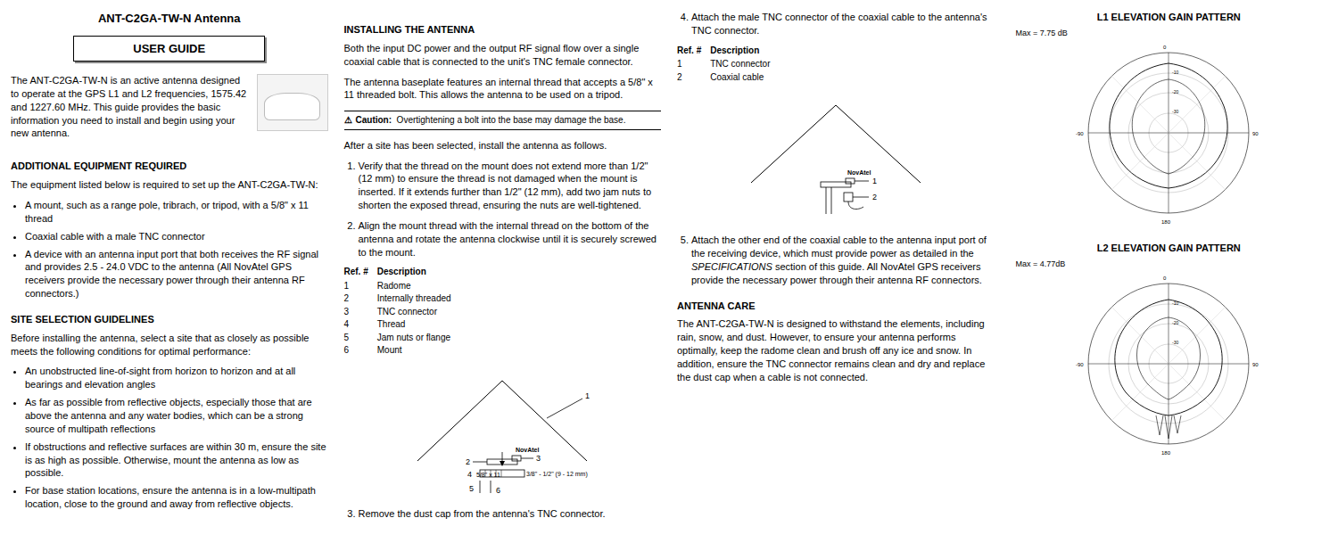ANT-C2GA-TW-N Antenna
USER GUIDE
The ANT-C2GA-TW-N is an active antenna designed to operate at the GPS L1 and L2 frequencies, 1575.42 and 1227.60 MHz. This guide provides the basic information you need to install and begin using your new antenna.
Additional Equipment Required
The equipment listed below is required to set up the ANT-C2GA-TW-N:
A mount, such as a range pole, tribrach, or tripod, with a 5/8" x 11 thread
Coaxial cable with a male TNC connector
A device with an antenna input port that both receives the RF signal and provides 2.5 - 24.0 VDC to the antenna (All NovAtel GPS receivers provide the necessary power through their antenna RF connectors.)
Site Selection Guidelines
Before installing the antenna, select a site that as closely as possible meets the following conditions for optimal performance:
An unobstructed line-of-sight from horizon to horizon and at all bearings and elevation angles
As far as possible from reflective objects, especially those that are above the antenna and any water bodies, which can be a strong source of multipath reflections
If obstructions and reflective surfaces are within 30 m, ensure the site is as high as possible. Otherwise, mount the antenna as low as possible.
For base station locations, ensure the antenna is in a low-multipath location, close to the ground and away from reflective objects.
Installing the Antenna
Both the input DC power and the output RF signal flow over a single coaxial cable that is connected to the unit's TNC female connector.
The antenna baseplate features an internal thread that accepts a 5/8" x 11 threaded bolt. This allows the antenna to be used on a tripod.
⚠Caution: Overtightening a bolt into the base may damage the base.
After a site has been selected, install the antenna as follows.
Verify that the thread on the mount does not extend more than 1/2" (12 mm) to ensure the thread is not damaged when the mount is inserted. If it extends further than 1/2" (12 mm), add two jam nuts to shorten the exposed thread, ensuring the nuts are well-tightened.
Align the mount thread with the internal thread on the bottom of the antenna and rotate the antenna clockwise until it is securely screwed to the mount.
| Ref. # | Description |
| --- | --- |
| 1 | Radome |
| 2 | Internally threaded |
| 3 | TNC connector |
| 4 | Thread |
| 5 | Jam nuts or flange |
| 6 | Mount |
1 NovAtel 3 2 4 5/8" x 11 3/8" - 1/2" (9 - 12 mm) 5 6
Remove the dust cap from the antenna's TNC connector.
Attach the male TNC connector of the coaxial cable to the antenna's TNC connector.
| Ref. # | Description |
| --- | --- |
| 1 | TNC connector |
| 2 | Coaxial cable |
NovAtel 1 2
Attach the other end of the coaxial cable to the antenna input port of the receiving device, which must provide power as detailed in the SPECIFICATIONS section of this guide. All NovAtel GPS receivers provide the necessary power through their antenna RF connectors.
Antenna Care
The ANT-C2GA-TW-N is designed to withstand the elements, including rain, snow, and dust. However, to ensure your antenna performs optimally, keep the radome clean and brush off any ice and snow. In addition, ensure the TNC connector remains clean and dry and replace the dust cap when a cable is not connected.
L1 ELEVATION GAIN PATTERN
Max = 7.75 dB
0 90 180 -90 -10 -20 -30
L2 ELEVATION GAIN PATTERN
Max = 4.77dB
0 90 180 -90 -10 -20 -30